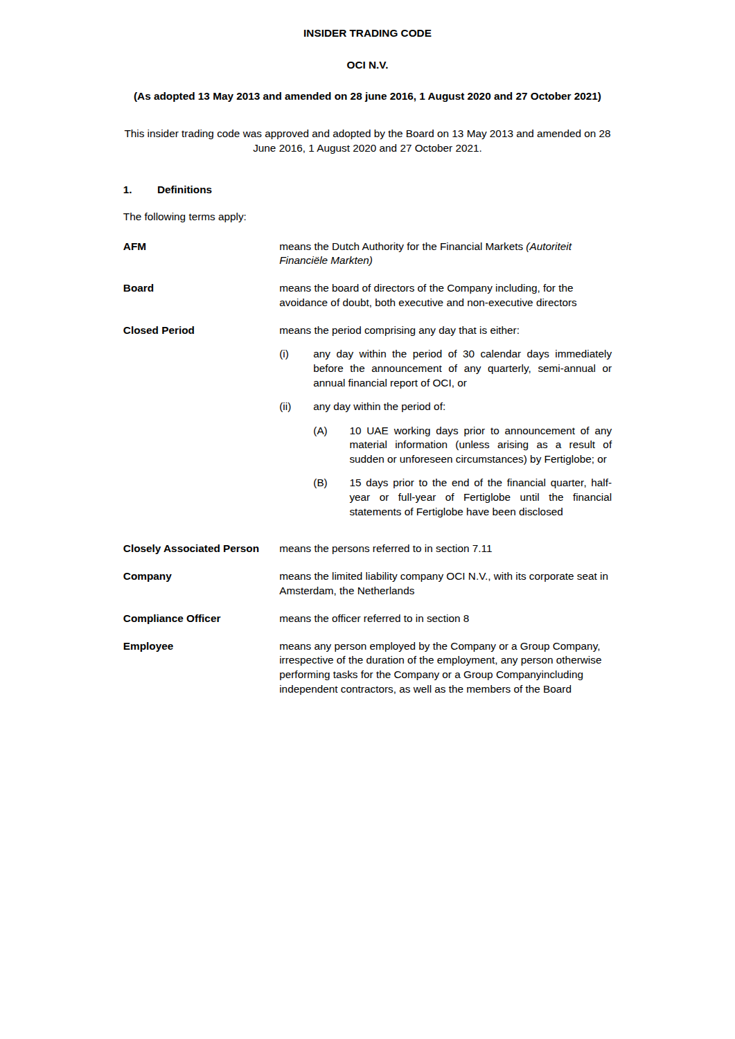INSIDER TRADING CODE
OCI N.V.
(As adopted 13 May 2013 and amended on 28 june 2016, 1 August 2020 and 27 October 2021)
This insider trading code was approved and adopted by the Board on 13 May 2013 and amended on 28 June 2016, 1 August 2020 and 27 October 2021.
1. Definitions
The following terms apply:
| AFM | means the Dutch Authority for the Financial Markets (Autoriteit Financiële Markten) |
| Board | means the board of directors of the Company including, for the avoidance of doubt, both executive and non-executive directors |
| Closed Period | means the period comprising any day that is either: / (i) / any day within the period of 30 calendar days immediately before the announcement of any quarterly, semi-annual or annual financial report of OCI, or / / (ii) / any day within the period of: / / / (A) / 10 UAE working days prior to announcement of any material information (unless arising as a result of sudden or unforeseen circumstances) by Fertiglobe; or / / / (B) / 15 days prior to the end of the financial quarter, half-year or full-year of Fertiglobe until the financial statements of Fertiglobe have been disclosed / |
| Closely Associated Person | means the persons referred to in section 7.11 |
| Company | means the limited liability company OCI N.V., with its corporate seat in Amsterdam, the Netherlands |
| Compliance Officer | means the officer referred to in section 8 |
| Employee | means any person employed by the Company or a Group Company, irrespective of the duration of the employment, any person otherwise performing tasks for the Company or a Group Companyincluding independent contractors, as well as the members of the Board |